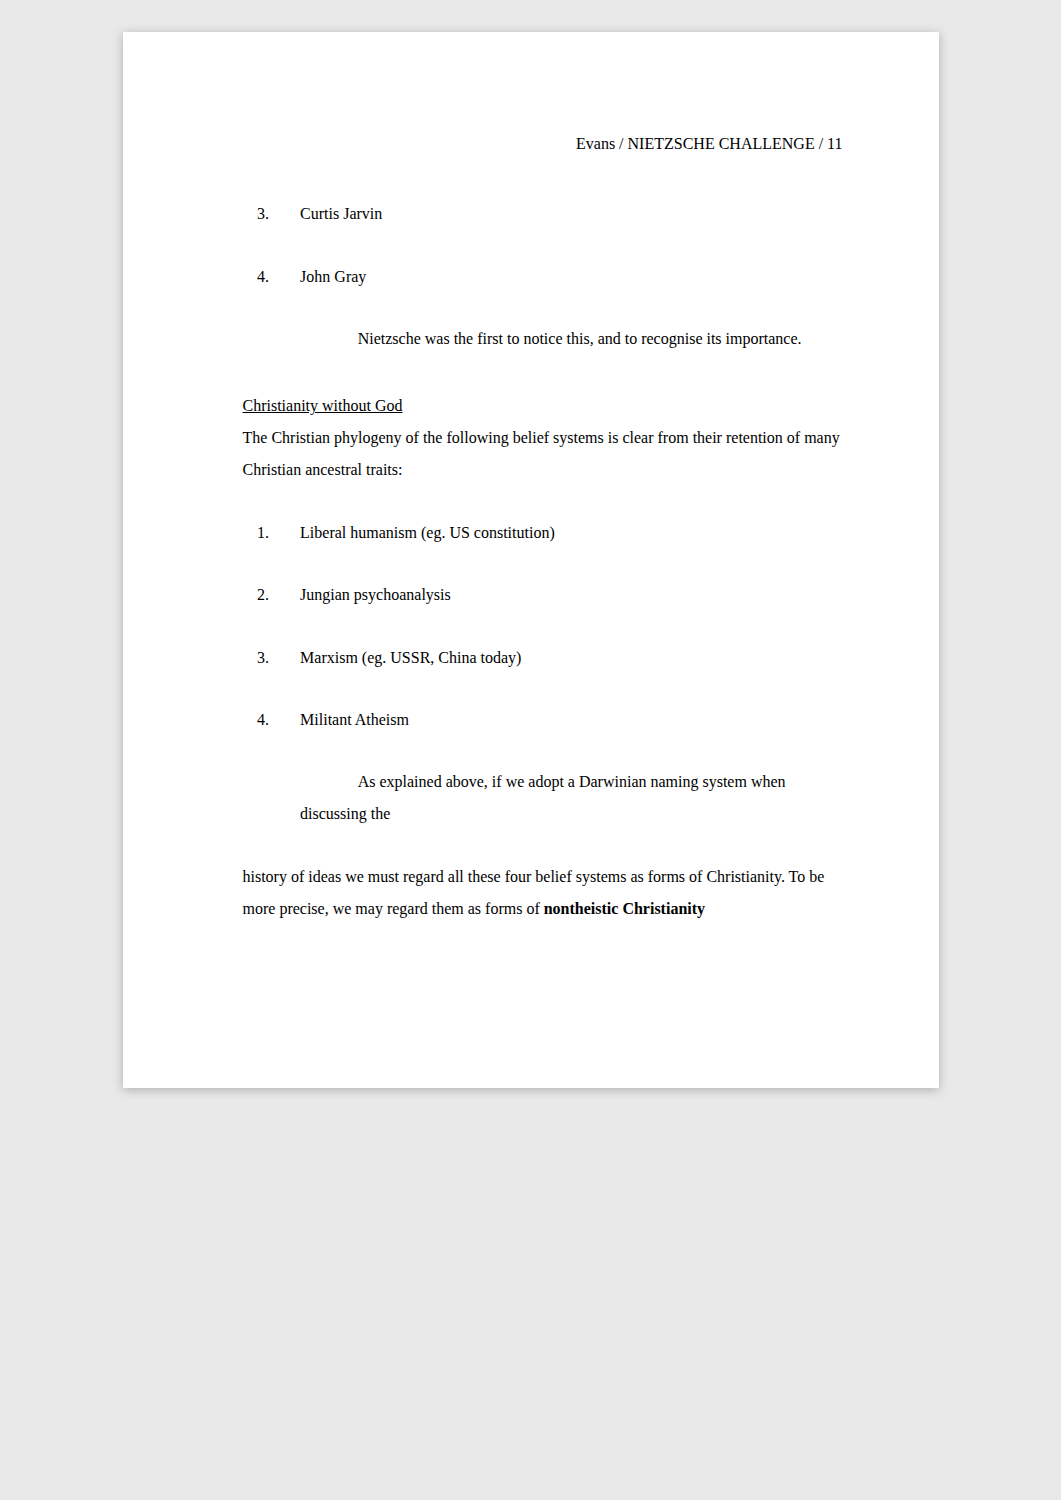Evans / NIETZSCHE CHALLENGE / 11
Curtis Jarvin
John Gray
Nietzsche was the first to notice this, and to recognise its importance.
Christianity without God
The Christian phylogeny of the following belief systems is clear from their retention of many Christian ancestral traits:
Liberal humanism (eg. US constitution)
Jungian psychoanalysis
Marxism (eg. USSR, China today)
Militant Atheism
As explained above, if we adopt a Darwinian naming system when discussing the
history of ideas we must regard all these four belief systems as forms of Christianity. To be more precise, we may regard them as forms of nontheistic Christianity